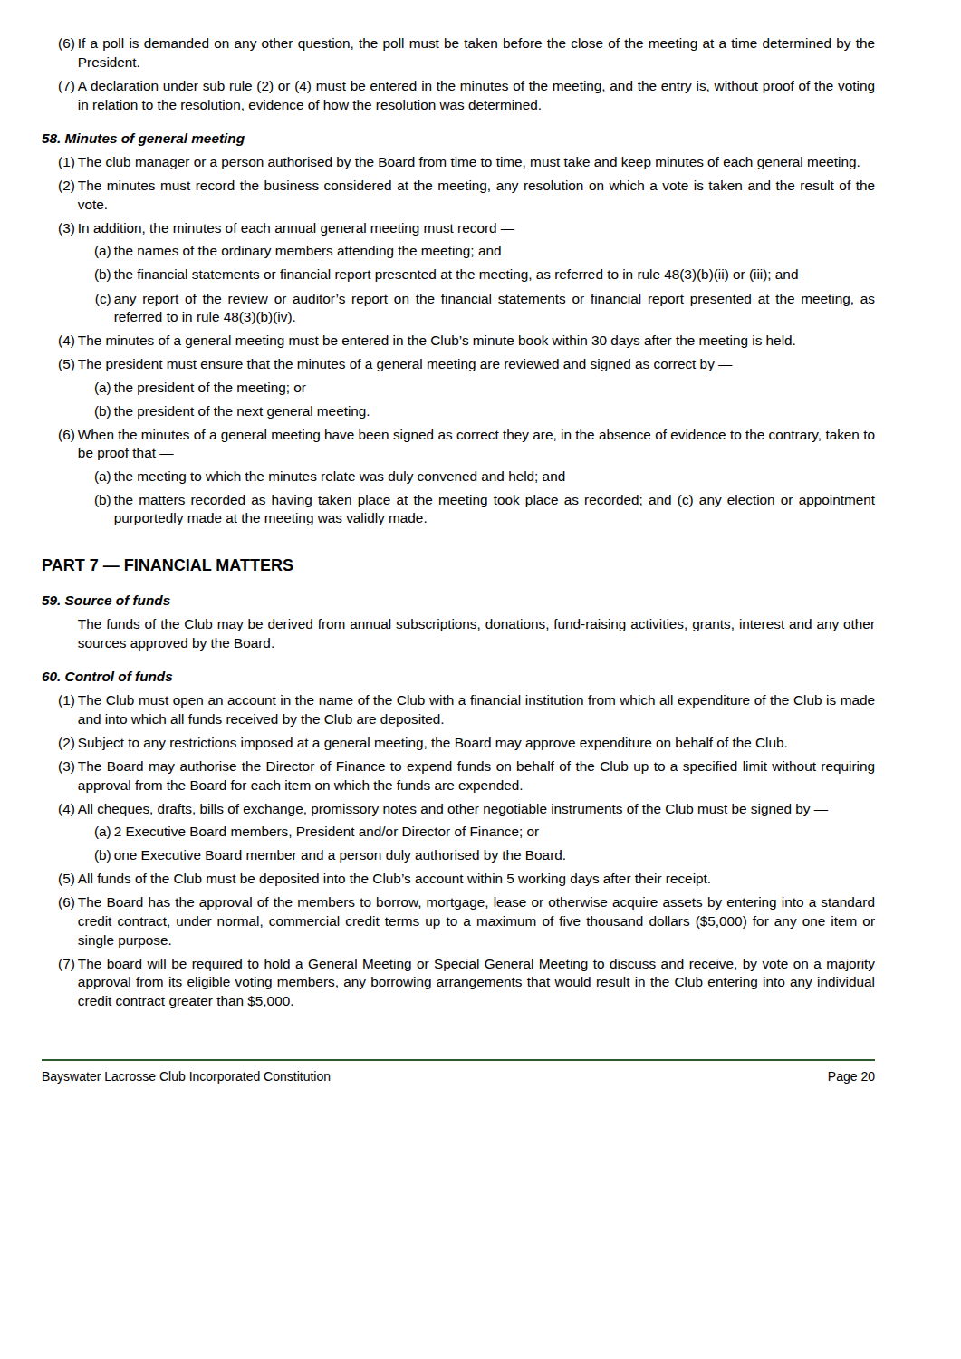(6) If a poll is demanded on any other question, the poll must be taken before the close of the meeting at a time determined by the President.
(7) A declaration under sub rule (2) or (4) must be entered in the minutes of the meeting, and the entry is, without proof of the voting in relation to the resolution, evidence of how the resolution was determined.
58. Minutes of general meeting
(1) The club manager or a person authorised by the Board from time to time, must take and keep minutes of each general meeting.
(2) The minutes must record the business considered at the meeting, any resolution on which a vote is taken and the result of the vote.
(3) In addition, the minutes of each annual general meeting must record —
(a) the names of the ordinary members attending the meeting; and
(b) the financial statements or financial report presented at the meeting, as referred to in rule 48(3)(b)(ii) or (iii); and
(c) any report of the review or auditor’s report on the financial statements or financial report presented at the meeting, as referred to in rule 48(3)(b)(iv).
(4) The minutes of a general meeting must be entered in the Club’s minute book within 30 days after the meeting is held.
(5) The president must ensure that the minutes of a general meeting are reviewed and signed as correct by —
(a) the president of the meeting; or
(b) the president of the next general meeting.
(6) When the minutes of a general meeting have been signed as correct they are, in the absence of evidence to the contrary, taken to be proof that —
(a) the meeting to which the minutes relate was duly convened and held; and
(b) the matters recorded as having taken place at the meeting took place as recorded; and (c) any election or appointment purportedly made at the meeting was validly made.
PART 7 — FINANCIAL MATTERS
59. Source of funds
The funds of the Club may be derived from annual subscriptions, donations, fund-raising activities, grants, interest and any other sources approved by the Board.
60. Control of funds
(1) The Club must open an account in the name of the Club with a financial institution from which all expenditure of the Club is made and into which all funds received by the Club are deposited.
(2) Subject to any restrictions imposed at a general meeting, the Board may approve expenditure on behalf of the Club.
(3) The Board may authorise the Director of Finance to expend funds on behalf of the Club up to a specified limit without requiring approval from the Board for each item on which the funds are expended.
(4) All cheques, drafts, bills of exchange, promissory notes and other negotiable instruments of the Club must be signed by —
(a) 2 Executive Board members, President and/or Director of Finance; or
(b) one Executive Board member and a person duly authorised by the Board.
(5) All funds of the Club must be deposited into the Club’s account within 5 working days after their receipt.
(6) The Board has the approval of the members to borrow, mortgage, lease or otherwise acquire assets by entering into a standard credit contract, under normal, commercial credit terms up to a maximum of five thousand dollars ($5,000) for any one item or single purpose.
(7) The board will be required to hold a General Meeting or Special General Meeting to discuss and receive, by vote on a majority approval from its eligible voting members, any borrowing arrangements that would result in the Club entering into any individual credit contract greater than $5,000.
Bayswater Lacrosse Club Incorporated Constitution Page 20